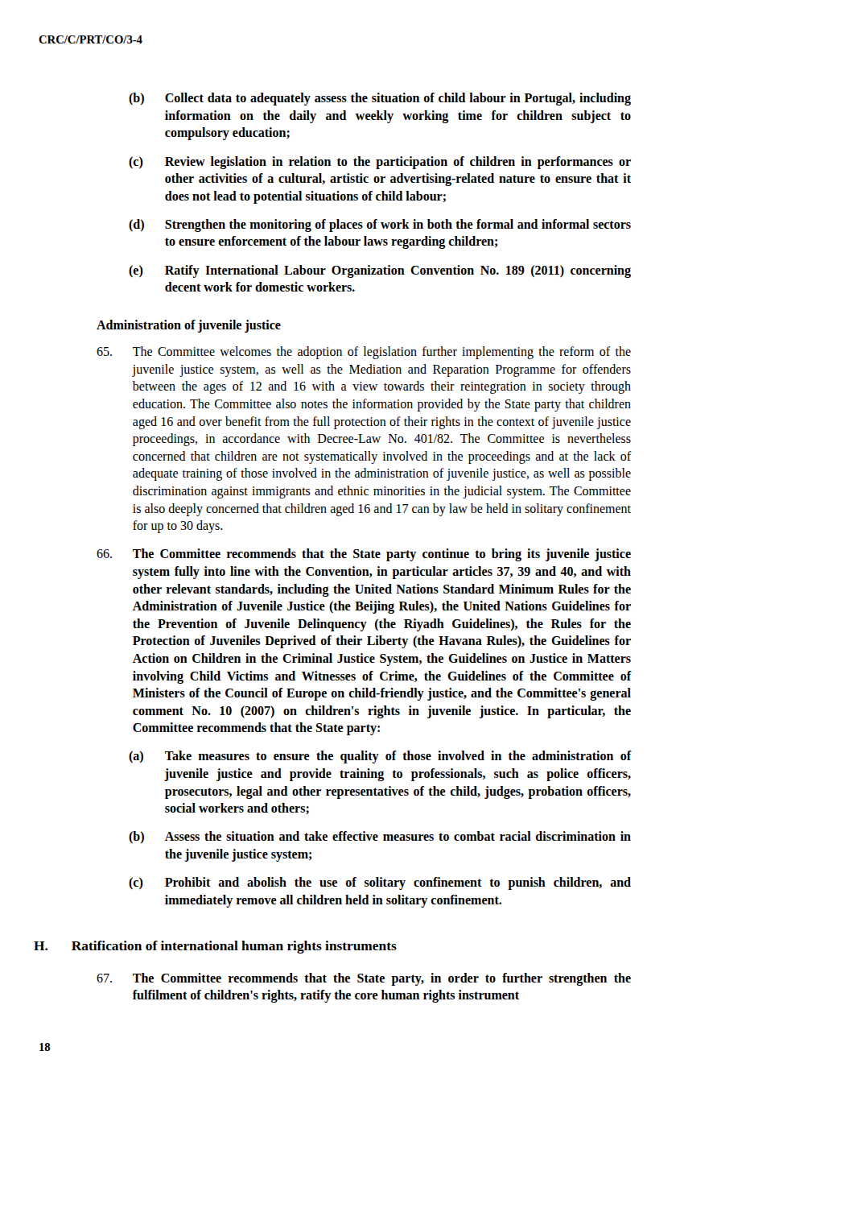CRC/C/PRT/CO/3-4
(b)
Collect data to adequately assess the situation of child labour in Portugal, including information on the daily and weekly working time for children subject to compulsory education;
(c)
Review legislation in relation to the participation of children in performances or other activities of a cultural, artistic or advertising-related nature to ensure that it does not lead to potential situations of child labour;
(d)
Strengthen the monitoring of places of work in both the formal and informal sectors to ensure enforcement of the labour laws regarding children;
(e)
Ratify International Labour Organization Convention No. 189 (2011) concerning decent work for domestic workers.
Administration of juvenile justice
65.
The Committee welcomes the adoption of legislation further implementing the reform of the juvenile justice system, as well as the Mediation and Reparation Programme for offenders between the ages of 12 and 16 with a view towards their reintegration in society through education. The Committee also notes the information provided by the State party that children aged 16 and over benefit from the full protection of their rights in the context of juvenile justice proceedings, in accordance with Decree-Law No. 401/82. The Committee is nevertheless concerned that children are not systematically involved in the proceedings and at the lack of adequate training of those involved in the administration of juvenile justice, as well as possible discrimination against immigrants and ethnic minorities in the judicial system. The Committee is also deeply concerned that children aged 16 and 17 can by law be held in solitary confinement for up to 30 days.
66.
The Committee recommends that the State party continue to bring its juvenile justice system fully into line with the Convention, in particular articles 37, 39 and 40, and with other relevant standards, including the United Nations Standard Minimum Rules for the Administration of Juvenile Justice (the Beijing Rules), the United Nations Guidelines for the Prevention of Juvenile Delinquency (the Riyadh Guidelines), the Rules for the Protection of Juveniles Deprived of their Liberty (the Havana Rules), the Guidelines for Action on Children in the Criminal Justice System, the Guidelines on Justice in Matters involving Child Victims and Witnesses of Crime, the Guidelines of the Committee of Ministers of the Council of Europe on child-friendly justice, and the Committee's general comment No. 10 (2007) on children's rights in juvenile justice. In particular, the Committee recommends that the State party:
(a)
Take measures to ensure the quality of those involved in the administration of juvenile justice and provide training to professionals, such as police officers, prosecutors, legal and other representatives of the child, judges, probation officers, social workers and others;
(b)
Assess the situation and take effective measures to combat racial discrimination in the juvenile justice system;
(c)
Prohibit and abolish the use of solitary confinement to punish children, and immediately remove all children held in solitary confinement.
H.
Ratification of international human rights instruments
67.
The Committee recommends that the State party, in order to further strengthen the fulfilment of children's rights, ratify the core human rights instrument
18